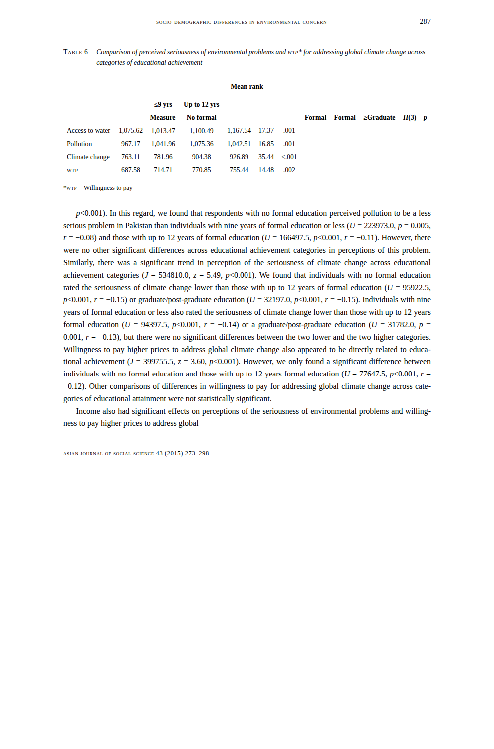socio-demographic differences in environmental concern 287
Table 6 Comparison of perceived seriousness of environmental problems and wtp* for addressing global climate change across categories of educational achievement
Mean rank
| | | ≤9 yrs | Up to 12 yrs | | | |
| --- | --- | --- | --- | --- | --- | --- |
| Measure | No formal | Formal | Formal | ≥Graduate | H (3) | p |
| Access to water | 1,075.62 | 1,013.47 | 1,100.49 | 1,167.54 | 17.37 | .001 |
| Pollution | 967.17 | 1,041.96 | 1,075.36 | 1,042.51 | 16.85 | .001 |
| Climate change | 763.11 | 781.96 | 904.38 | 926.89 | 35.44 | <.001 |
| wtp | 687.58 | 714.71 | 770.85 | 755.44 | 14.48 | .002 |
*wtp = Willingness to pay
p<0.001). In this regard, we found that respondents with no formal education perceived pollution to be a less serious problem in Pakistan than individuals with nine years of formal education or less (U = 223973.0, p = 0.005, r = −0.08) and those with up to 12 years of formal education (U = 166497.5, p<0.001, r = −0.11). However, there were no other significant differences across educational achievement categories in perceptions of this problem. Similarly, there was a significant trend in perception of the seriousness of climate change across educational achievement categories (J = 534810.0, z = 5.49, p<0.001). We found that individuals with no formal education rated the seriousness of climate change lower than those with up to 12 years of formal education (U = 95922.5, p<0.001, r = −0.15) or graduate/post-graduate education (U = 32197.0, p<0.001, r = −0.15). Individuals with nine years of formal education or less also rated the seriousness of climate change lower than those with up to 12 years formal education (U = 94397.5, p<0.001, r = −0.14) or a graduate/post-graduate education (U = 31782.0, p = 0.001, r = −0.13), but there were no significant differences between the two lower and the two higher categories. Willingness to pay higher prices to address global climate change also appeared to be directly related to educational achievement (J = 399755.5, z = 3.60, p<0.001). However, we only found a significant difference between individuals with no formal education and those with up to 12 years formal education (U = 77647.5, p<0.001, r = −0.12). Other comparisons of differences in willingness to pay for addressing global climate change across categories of educational attainment were not statistically significant.
Income also had significant effects on perceptions of the seriousness of environmental problems and willingness to pay higher prices to address global
asian journal of social science 43 (2015) 273–298